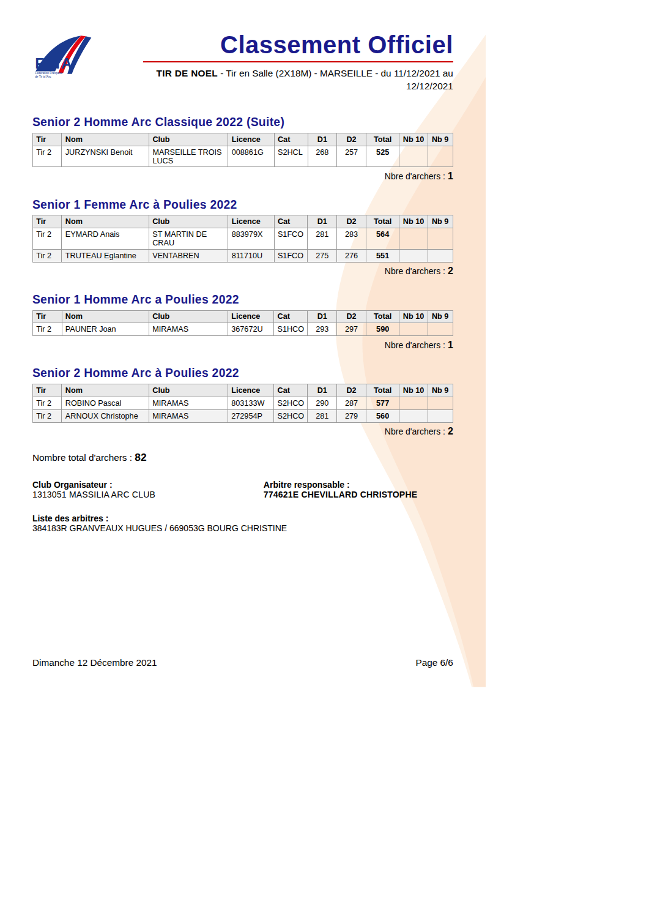FFTA Fédération Française de Tir à l'Arc
Classement Officiel
TIR DE NOEL - Tir en Salle (2X18M) - MARSEILLE - du 11/12/2021 au 12/12/2021
Senior 2 Homme Arc Classique 2022 (Suite)
| Tir | Nom | Club | Licence | Cat | D1 | D2 | Total | Nb 10 | Nb 9 |
| --- | --- | --- | --- | --- | --- | --- | --- | --- | --- |
| Tir 2 | JURZYNSKI Benoit | MARSEILLE TROIS LUCS | 008861G | S2HCL | 268 | 257 | 525 | | |
Nbre d'archers : 1
Senior 1 Femme Arc à Poulies 2022
| Tir | Nom | Club | Licence | Cat | D1 | D2 | Total | Nb 10 | Nb 9 |
| --- | --- | --- | --- | --- | --- | --- | --- | --- | --- |
| Tir 2 | EYMARD Anais | ST MARTIN DE CRAU | 883979X | S1FCO | 281 | 283 | 564 | | |
| Tir 2 | TRUTEAU Eglantine | VENTABREN | 811710U | S1FCO | 275 | 276 | 551 | | |
Nbre d'archers : 2
Senior 1 Homme Arc a Poulies 2022
| Tir | Nom | Club | Licence | Cat | D1 | D2 | Total | Nb 10 | Nb 9 |
| --- | --- | --- | --- | --- | --- | --- | --- | --- | --- |
| Tir 2 | PAUNER Joan | MIRAMAS | 367672U | S1HCO | 293 | 297 | 590 | | |
Nbre d'archers : 1
Senior 2 Homme Arc à Poulies 2022
| Tir | Nom | Club | Licence | Cat | D1 | D2 | Total | Nb 10 | Nb 9 |
| --- | --- | --- | --- | --- | --- | --- | --- | --- | --- |
| Tir 2 | ROBINO Pascal | MIRAMAS | 803133W | S2HCO | 290 | 287 | 577 | | |
| Tir 2 | ARNOUX Christophe | MIRAMAS | 272954P | S2HCO | 281 | 279 | 560 | | |
Nbre d'archers : 2
Nombre total d'archers : 82
Club Organisateur :
1313051 MASSILIA ARC CLUB
Arbitre responsable :
774621E CHEVILLARD CHRISTOPHE
Liste des arbitres :
384183R GRANVEAUX HUGUES / 669053G BOURG CHRISTINE
Dimanche 12 Décembre 2021
Page 6/6